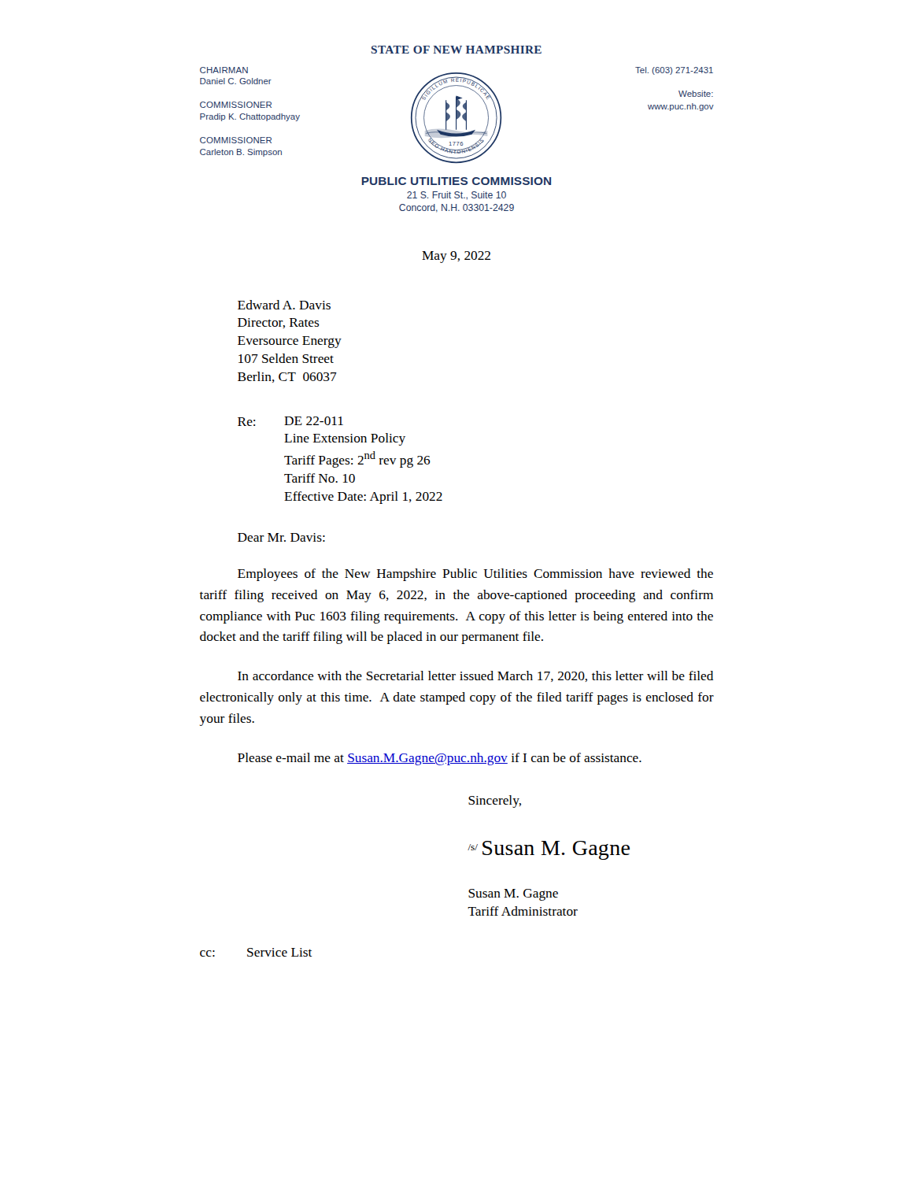STATE OF NEW HAMPSHIRE
CHAIRMAN
Daniel C. Goldner
COMMISSIONER
Pradip K. Chattopadhyay
COMMISSIONER
Carleton B. Simpson
Tel. (603) 271-2431
Website:
www.puc.nh.gov
SIGILLUM REIPUBLICAE NEO HANTONIENSIS 1776
PUBLIC UTILITIES COMMISSION
21 S. Fruit St., Suite 10
Concord, N.H. 03301-2429
May 9, 2022
Edward A. Davis
Director, Rates
Eversource Energy
107 Selden Street
Berlin, CT 06037
Re:
DE 22-011
Line Extension Policy
Tariff Pages: 2nd rev pg 26
Tariff No. 10
Effective Date: April 1, 2022
Dear Mr. Davis:
Employees of the New Hampshire Public Utilities Commission have reviewed the tariff filing received on May 6, 2022, in the above-captioned proceeding and confirm compliance with Puc 1603 filing requirements. A copy of this letter is being entered into the docket and the tariff filing will be placed in our permanent file.
In accordance with the Secretarial letter issued March 17, 2020, this letter will be filed electronically only at this time. A date stamped copy of the filed tariff pages is enclosed for your files.
Please e-mail me at Susan.M.Gagne@puc.nh.gov if I can be of assistance.
Sincerely,
/s/ Susan M. Gagne
Susan M. Gagne
Tariff Administrator
cc:
Service List